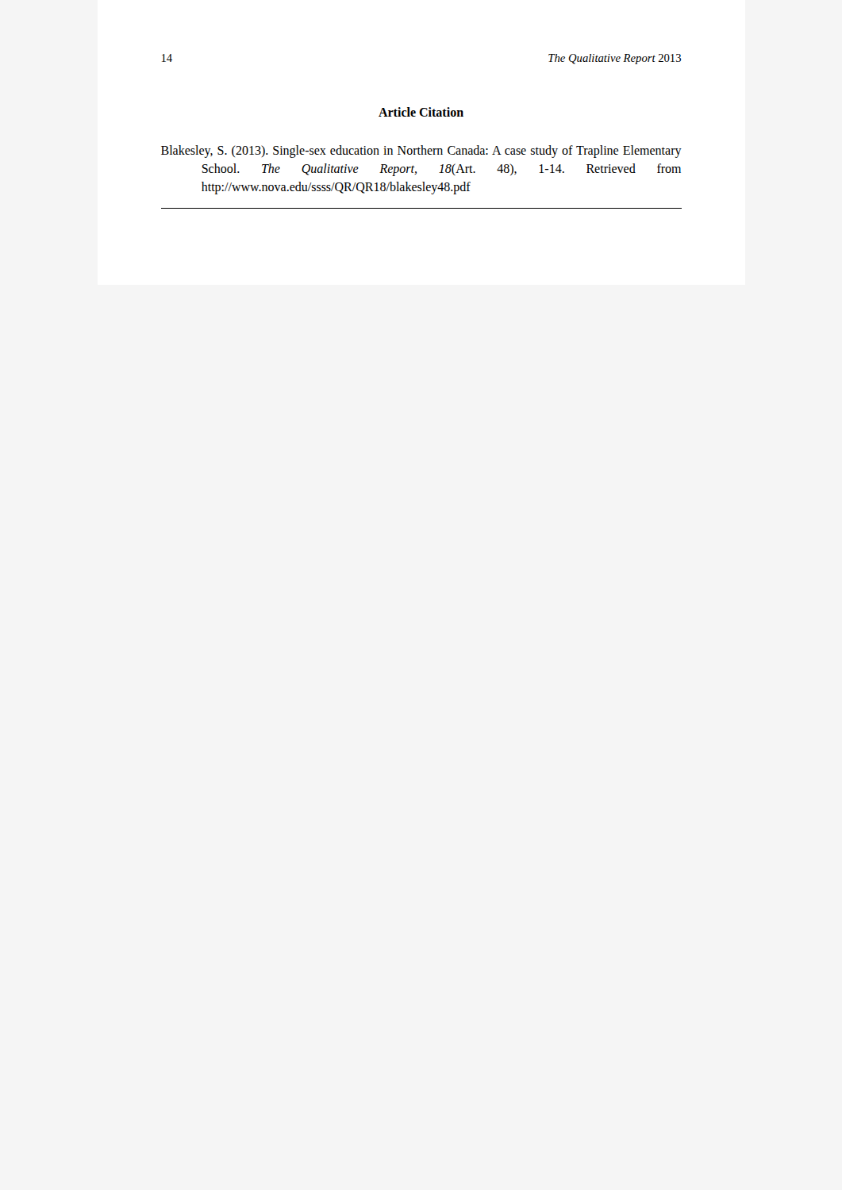14 The Qualitative Report 2013
Article Citation
Blakesley, S. (2013). Single-sex education in Northern Canada: A case study of Trapline Elementary School. The Qualitative Report, 18(Art. 48), 1-14. Retrieved from http://www.nova.edu/ssss/QR/QR18/blakesley48.pdf